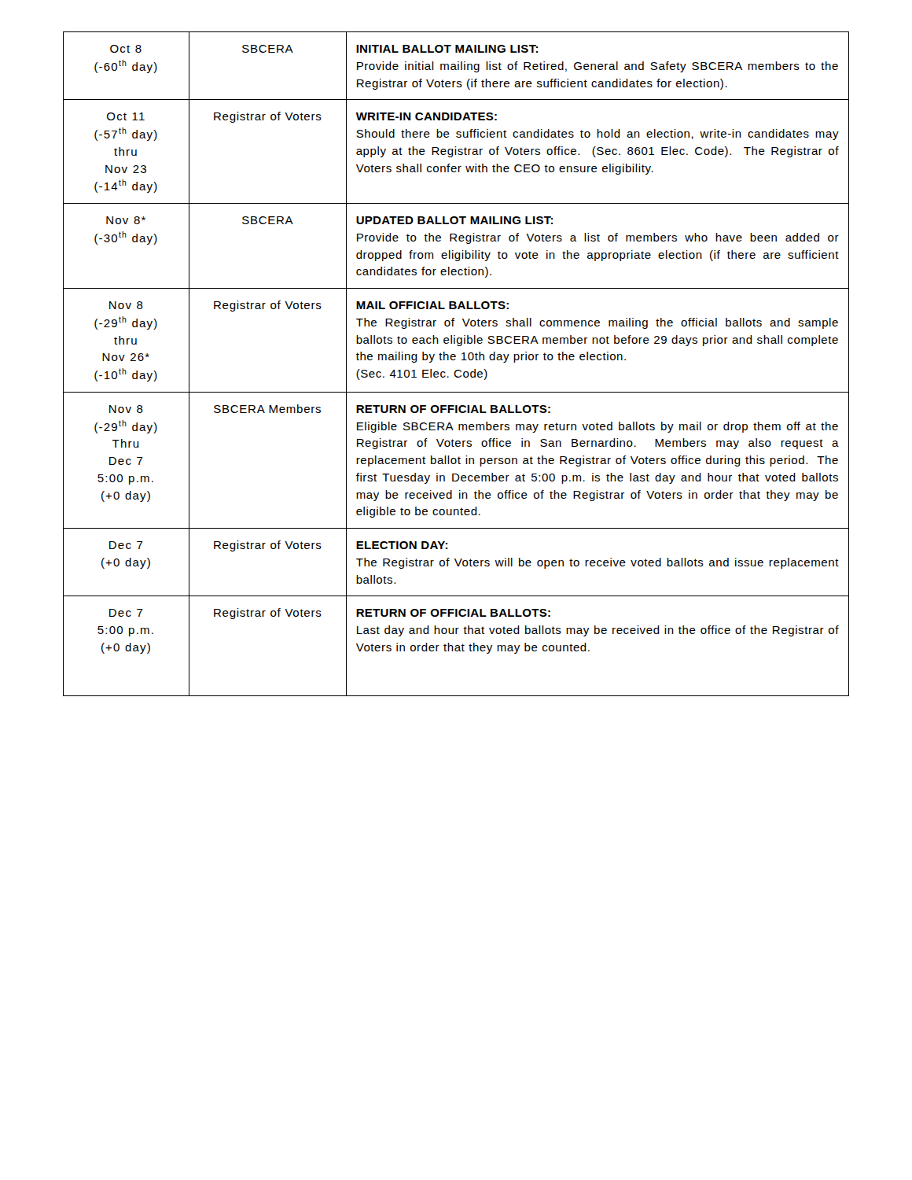| Oct 8 (-60 th day) | SBCERA | INITIAL BALLOT MAILING LIST: Provide initial mailing list of Retired, General and Safety SBCERA members to the Registrar of Voters (if there are sufficient candidates for election). |
| Oct 11 (-57 th day) thru Nov 23 (-14 th day) | Registrar of Voters | WRITE-IN CANDIDATES: Should there be sufficient candidates to hold an election, write-in candidates may apply at the Registrar of Voters office. (Sec. 8601 Elec. Code). The Registrar of Voters shall confer with the CEO to ensure eligibility. |
| Nov 8* (-30 th day) | SBCERA | UPDATED BALLOT MAILING LIST: Provide to the Registrar of Voters a list of members who have been added or dropped from eligibility to vote in the appropriate election (if there are sufficient candidates for election). |
| Nov 8 (-29 th day) thru Nov 26* (-10 th day) | Registrar of Voters | MAIL OFFICIAL BALLOTS: The Registrar of Voters shall commence mailing the official ballots and sample ballots to each eligible SBCERA member not before 29 days prior and shall complete the mailing by the 10th day prior to the election. (Sec. 4101 Elec. Code) |
| Nov 8 (-29 th day) Thru Dec 7 5:00 p.m. (+0 day) | SBCERA Members | RETURN OF OFFICIAL BALLOTS: Eligible SBCERA members may return voted ballots by mail or drop them off at the Registrar of Voters office in San Bernardino. Members may also request a replacement ballot in person at the Registrar of Voters office during this period. The first Tuesday in December at 5:00 p.m. is the last day and hour that voted ballots may be received in the office of the Registrar of Voters in order that they may be eligible to be counted. |
| Dec 7 (+0 day) | Registrar of Voters | ELECTION DAY: The Registrar of Voters will be open to receive voted ballots and issue replacement ballots. |
| Dec 7 5:00 p.m. (+0 day) | Registrar of Voters | RETURN OF OFFICIAL BALLOTS: Last day and hour that voted ballots may be received in the office of the Registrar of Voters in order that they may be counted. |